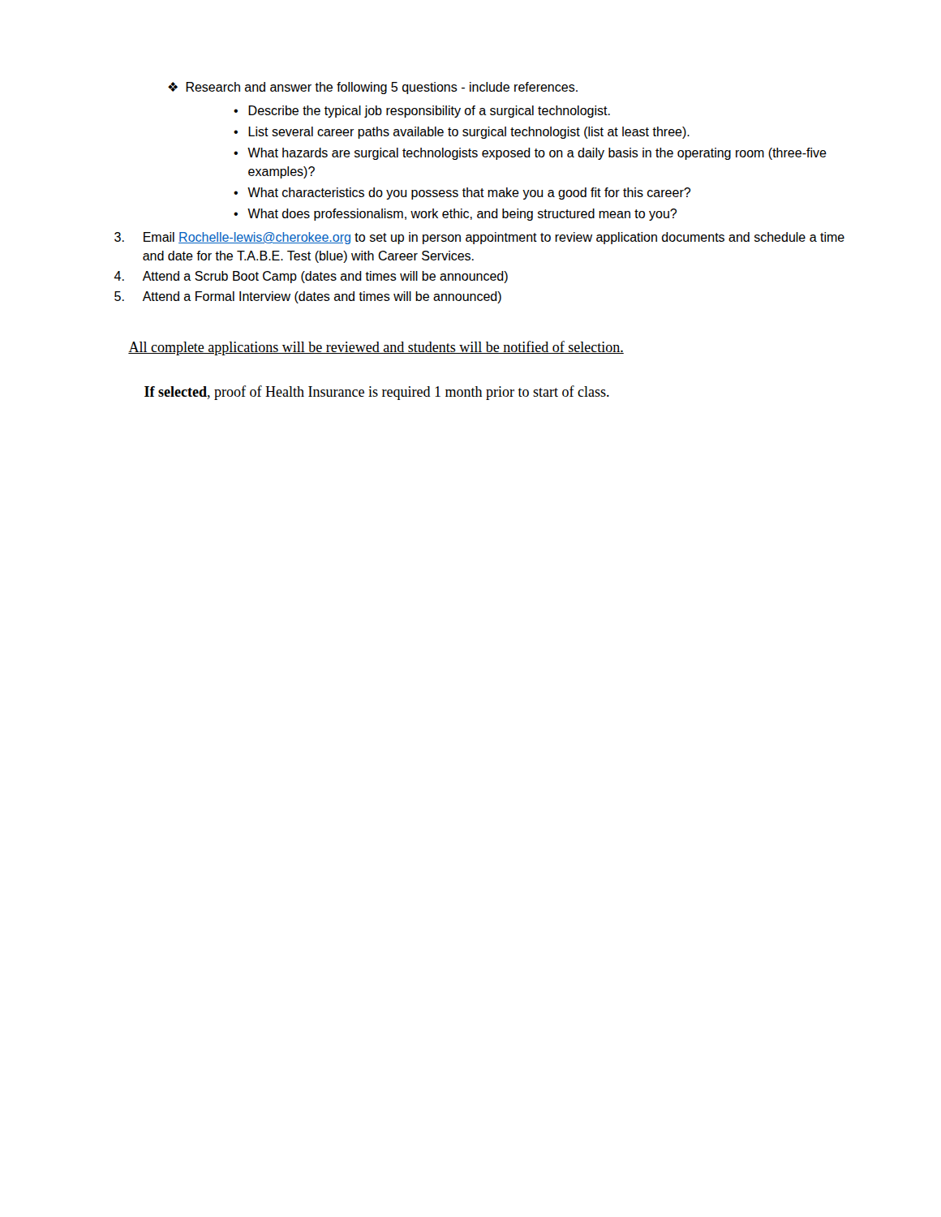❖ Research and answer the following 5 questions - include references.
Describe the typical job responsibility of a surgical technologist.
List several career paths available to surgical technologist (list at least three).
What hazards are surgical technologists exposed to on a daily basis in the operating room (three-five examples)?
What characteristics do you possess that make you a good fit for this career?
What does professionalism, work ethic, and being structured mean to you?
Email Rochelle-lewis@cherokee.org to set up in person appointment to review application documents and schedule a time and date for the T.A.B.E. Test (blue) with Career Services.
Attend a Scrub Boot Camp (dates and times will be announced)
Attend a Formal Interview (dates and times will be announced)
All complete applications will be reviewed and students will be notified of selection.
If selected, proof of Health Insurance is required 1 month prior to start of class.